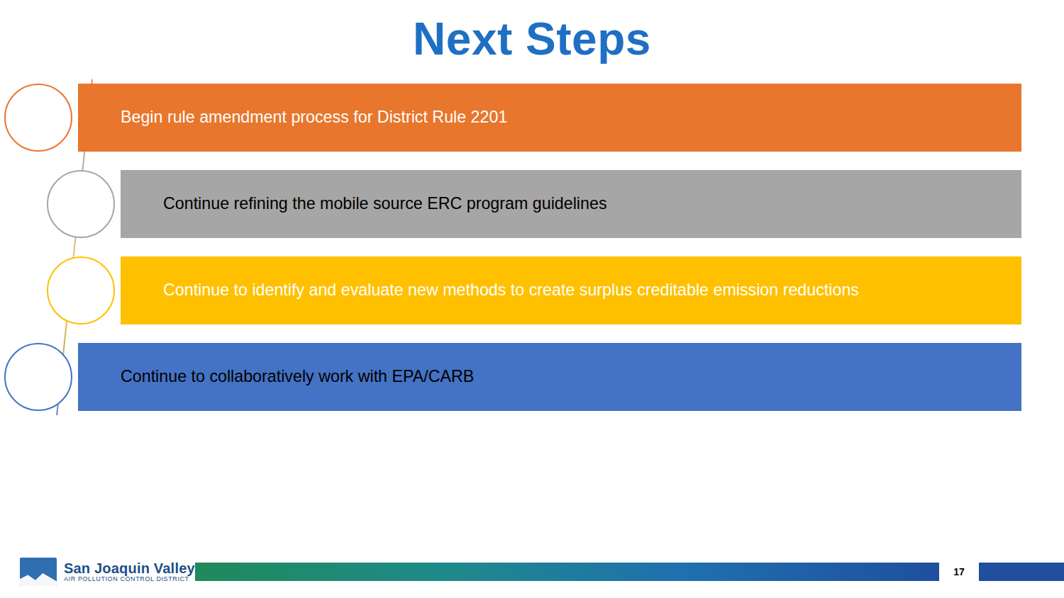Next Steps
Begin rule amendment process for District Rule 2201
Continue refining the mobile source ERC program guidelines
Continue to identify and evaluate new methods to create surplus creditable emission reductions
Continue to collaboratively work with EPA/CARB
San Joaquin Valley
Air Pollution Control District
17